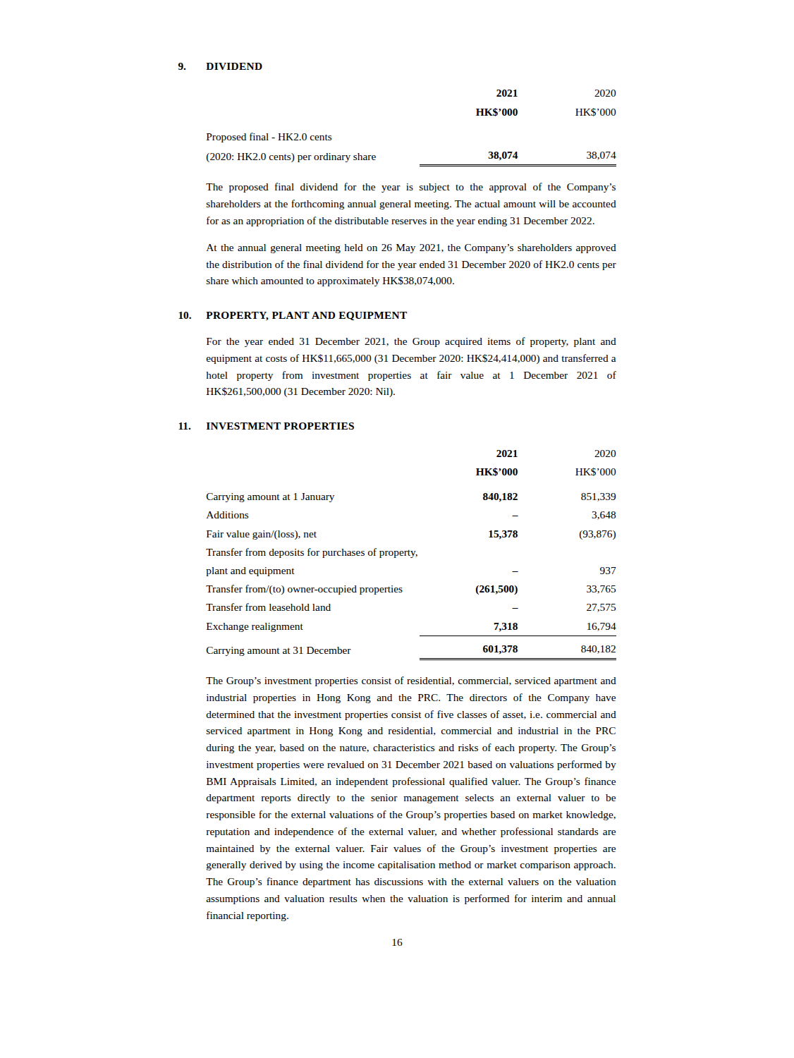9.
DIVIDEND
| | 2021 | 2020 |
| | HK$’000 | HK$’000 |
| Proposed final - HK2.0 cents | | |
| (2020: HK2.0 cents) per ordinary share | 38,074 | 38,074 |
The proposed final dividend for the year is subject to the approval of the Company’s shareholders at the forthcoming annual general meeting. The actual amount will be accounted for as an appropriation of the distributable reserves in the year ending 31 December 2022.
At the annual general meeting held on 26 May 2021, the Company’s shareholders approved the distribution of the final dividend for the year ended 31 December 2020 of HK2.0 cents per share which amounted to approximately HK$38,074,000.
10.
PROPERTY, PLANT AND EQUIPMENT
For the year ended 31 December 2021, the Group acquired items of property, plant and equipment at costs of HK$11,665,000 (31 December 2020: HK$24,414,000) and transferred a hotel property from investment properties at fair value at 1 December 2021 of HK$261,500,000 (31 December 2020: Nil).
11.
INVESTMENT PROPERTIES
| | 2021 | 2020 |
| | HK$’000 | HK$’000 |
| Carrying amount at 1 January | 840,182 | 851,339 |
| Additions | – | 3,648 |
| Fair value gain/(loss), net | 15,378 | (93,876) |
| Transfer from deposits for purchases of property, | | |
| plant and equipment | – | 937 |
| Transfer from/(to) owner-occupied properties | (261,500) | 33,765 |
| Transfer from leasehold land | – | 27,575 |
| Exchange realignment | 7,318 | 16,794 |
| Carrying amount at 31 December | 601,378 | 840,182 |
The Group’s investment properties consist of residential, commercial, serviced apartment and industrial properties in Hong Kong and the PRC. The directors of the Company have determined that the investment properties consist of five classes of asset, i.e. commercial and serviced apartment in Hong Kong and residential, commercial and industrial in the PRC during the year, based on the nature, characteristics and risks of each property. The Group’s investment properties were revalued on 31 December 2021 based on valuations performed by BMI Appraisals Limited, an independent professional qualified valuer. The Group’s finance department reports directly to the senior management selects an external valuer to be responsible for the external valuations of the Group’s properties based on market knowledge, reputation and independence of the external valuer, and whether professional standards are maintained by the external valuer. Fair values of the Group’s investment properties are generally derived by using the income capitalisation method or market comparison approach. The Group’s finance department has discussions with the external valuers on the valuation assumptions and valuation results when the valuation is performed for interim and annual financial reporting.
16